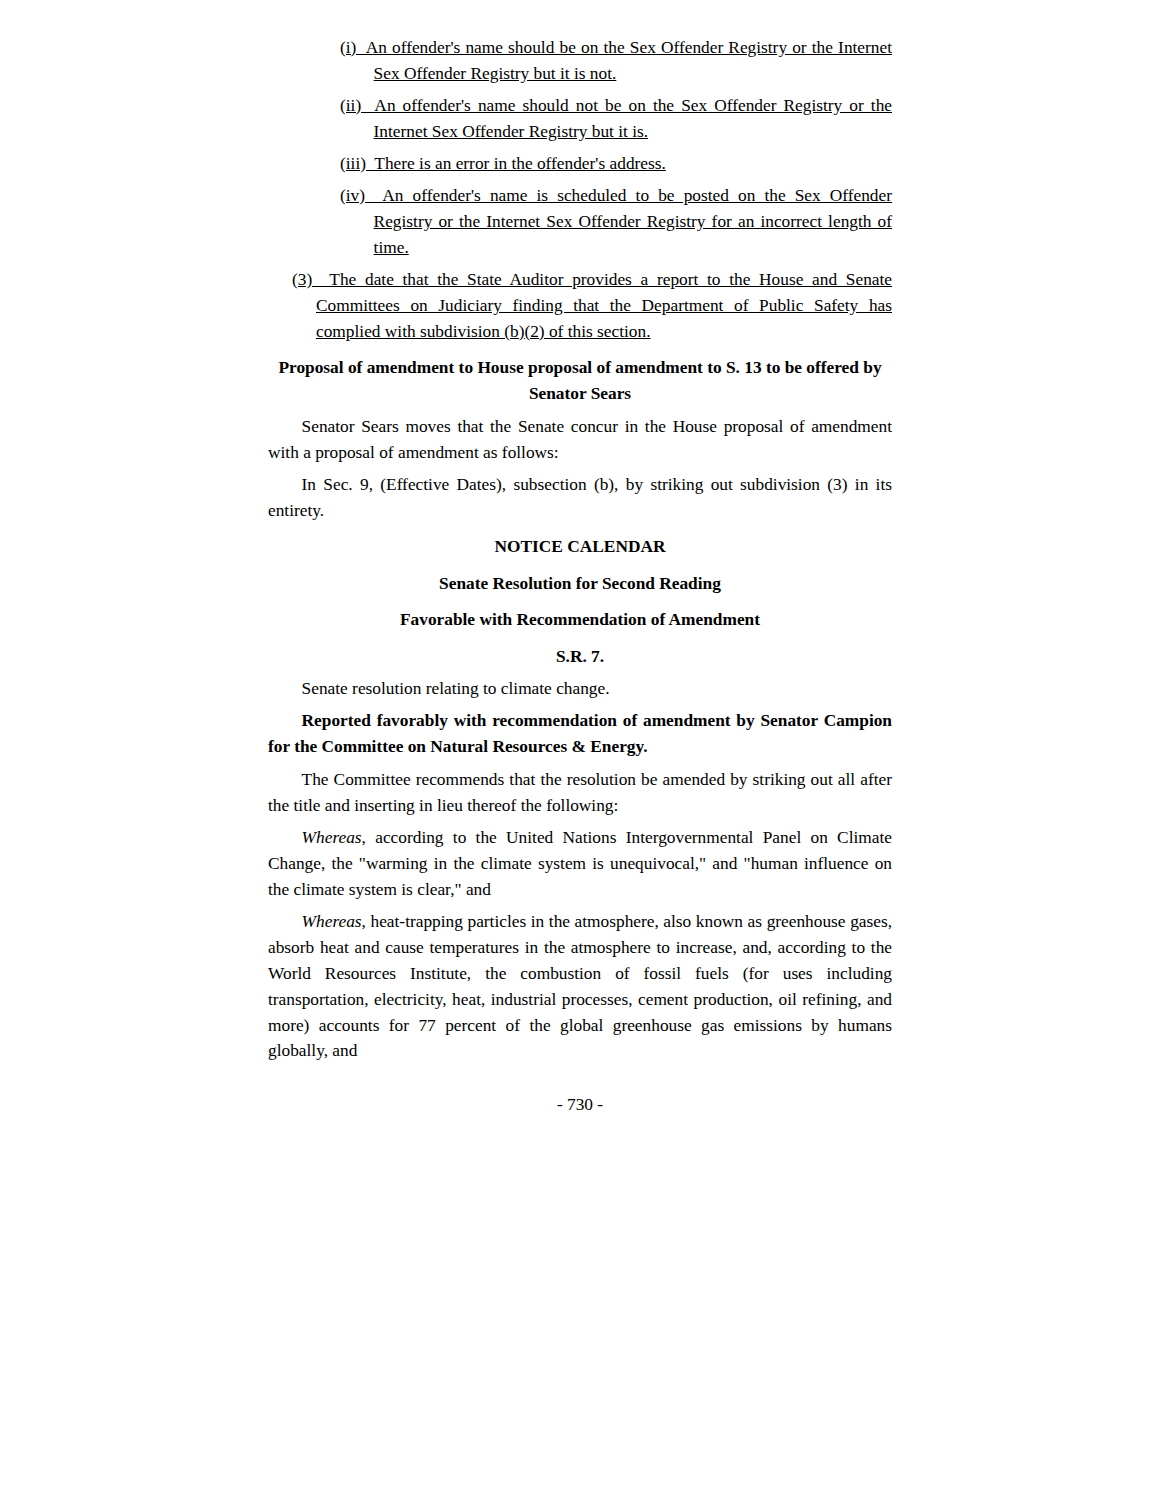(i) An offender's name should be on the Sex Offender Registry or the Internet Sex Offender Registry but it is not.
(ii) An offender's name should not be on the Sex Offender Registry or the Internet Sex Offender Registry but it is.
(iii) There is an error in the offender's address.
(iv) An offender's name is scheduled to be posted on the Sex Offender Registry or the Internet Sex Offender Registry for an incorrect length of time.
(3) The date that the State Auditor provides a report to the House and Senate Committees on Judiciary finding that the Department of Public Safety has complied with subdivision (b)(2) of this section.
Proposal of amendment to House proposal of amendment to S. 13 to be offered by Senator Sears
Senator Sears moves that the Senate concur in the House proposal of amendment with a proposal of amendment as follows:
In Sec. 9, (Effective Dates), subsection (b), by striking out subdivision (3) in its entirety.
NOTICE CALENDAR
Senate Resolution for Second Reading
Favorable with Recommendation of Amendment
S.R. 7.
Senate resolution relating to climate change.
Reported favorably with recommendation of amendment by Senator Campion for the Committee on Natural Resources & Energy.
The Committee recommends that the resolution be amended by striking out all after the title and inserting in lieu thereof the following:
Whereas, according to the United Nations Intergovernmental Panel on Climate Change, the "warming in the climate system is unequivocal," and "human influence on the climate system is clear," and
Whereas, heat-trapping particles in the atmosphere, also known as greenhouse gases, absorb heat and cause temperatures in the atmosphere to increase, and, according to the World Resources Institute, the combustion of fossil fuels (for uses including transportation, electricity, heat, industrial processes, cement production, oil refining, and more) accounts for 77 percent of the global greenhouse gas emissions by humans globally, and
- 730 -